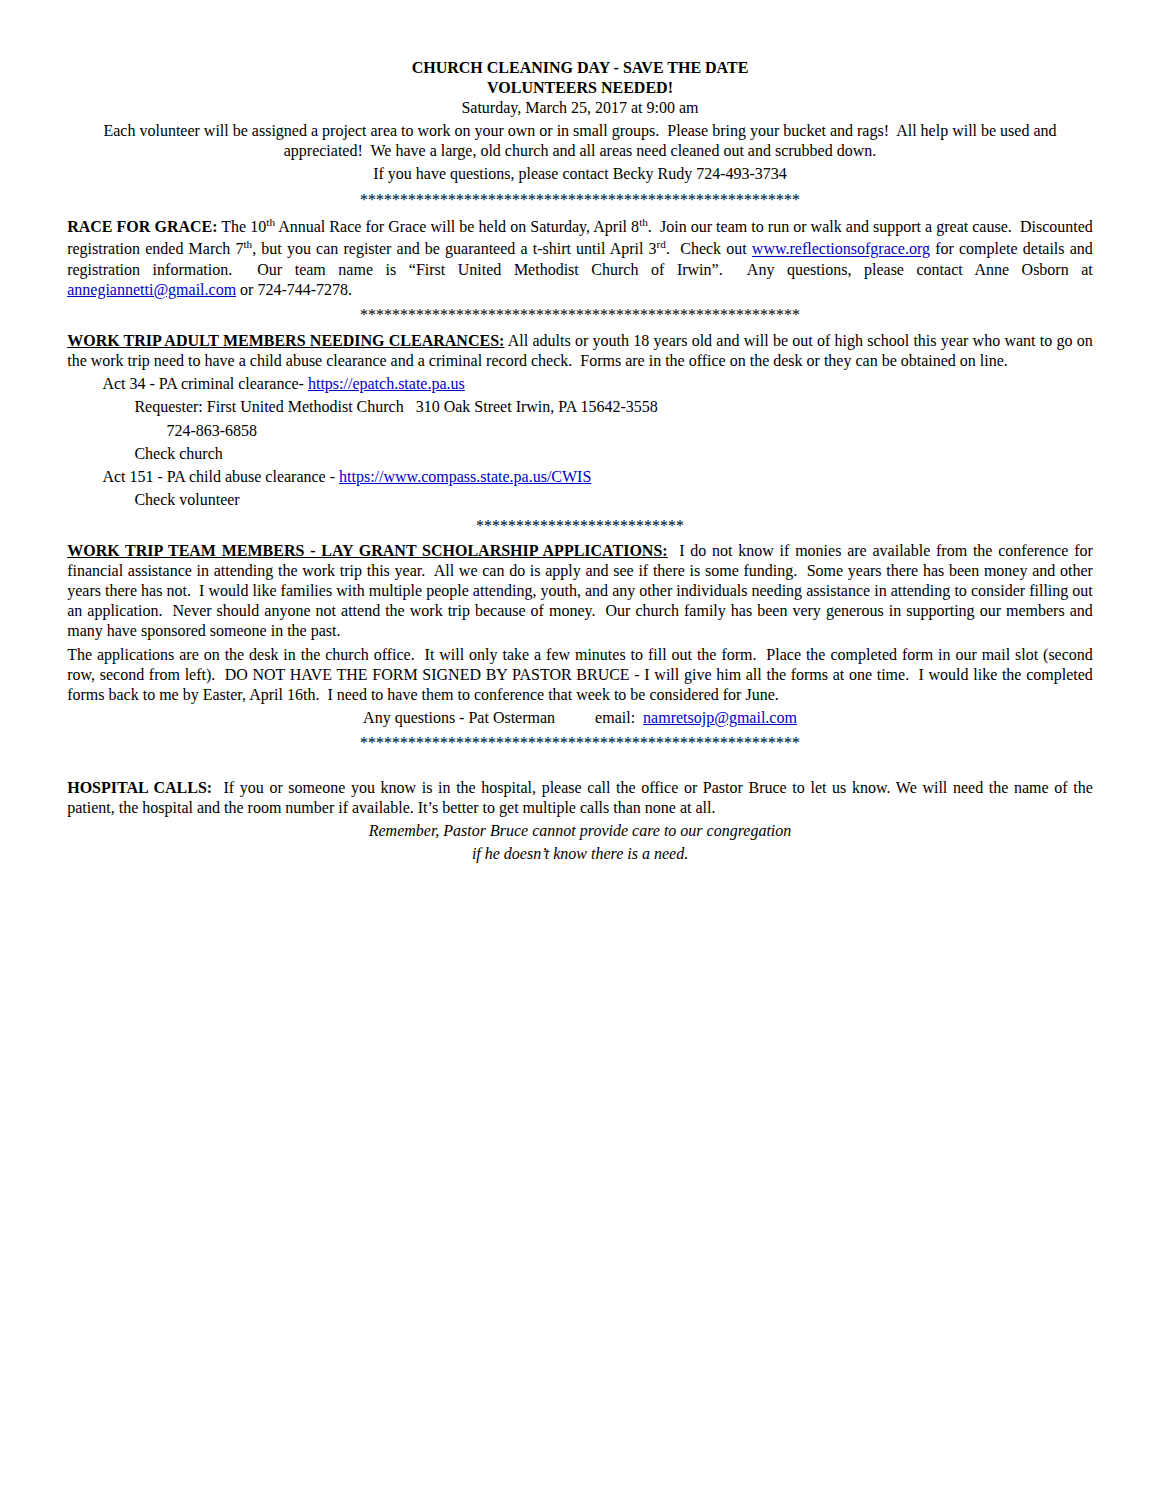CHURCH CLEANING DAY - SAVE THE DATE
VOLUNTEERS NEEDED!
Saturday, March 25, 2017 at 9:00 am
Each volunteer will be assigned a project area to work on your own or in small groups. Please bring your bucket and rags! All help will be used and appreciated! We have a large, old church and all areas need cleaned out and scrubbed down.
If you have questions, please contact Becky Rudy 724-493-3734
*******************************************************
RACE FOR GRACE: The 10th Annual Race for Grace will be held on Saturday, April 8th. Join our team to run or walk and support a great cause. Discounted registration ended March 7th, but you can register and be guaranteed a t-shirt until April 3rd. Check out www.reflectionsofgrace.org for complete details and registration information. Our team name is “First United Methodist Church of Irwin”. Any questions, please contact Anne Osborn at annegiannetti@gmail.com or 724-744-7278.
*******************************************************
WORK TRIP ADULT MEMBERS NEEDING CLEARANCES: All adults or youth 18 years old and will be out of high school this year who want to go on the work trip need to have a child abuse clearance and a criminal record check. Forms are in the office on the desk or they can be obtained on line.
Act 34 - PA criminal clearance- https://epatch.state.pa.us
Requester: First United Methodist Church 310 Oak Street Irwin, PA 15642-3558
724-863-6858
Check church
Act 151 - PA child abuse clearance - https://www.compass.state.pa.us/CWIS
Check volunteer
**************************
WORK TRIP TEAM MEMBERS - LAY GRANT SCHOLARSHIP APPLICATIONS: I do not know if monies are available from the conference for financial assistance in attending the work trip this year. All we can do is apply and see if there is some funding. Some years there has been money and other years there has not. I would like families with multiple people attending, youth, and any other individuals needing assistance in attending to consider filling out an application. Never should anyone not attend the work trip because of money. Our church family has been very generous in supporting our members and many have sponsored someone in the past.
The applications are on the desk in the church office. It will only take a few minutes to fill out the form. Place the completed form in our mail slot (second row, second from left). DO NOT HAVE THE FORM SIGNED BY PASTOR BRUCE - I will give him all the forms at one time. I would like the completed forms back to me by Easter, April 16th. I need to have them to conference that week to be considered for June.
Any questions - Pat Osterman email: namretsojp@gmail.com
*******************************************************
HOSPITAL CALLS: If you or someone you know is in the hospital, please call the office or Pastor Bruce to let us know. We will need the name of the patient, the hospital and the room number if available. It’s better to get multiple calls than none at all.
Remember, Pastor Bruce cannot provide care to our congregation
if he doesn’t know there is a need.